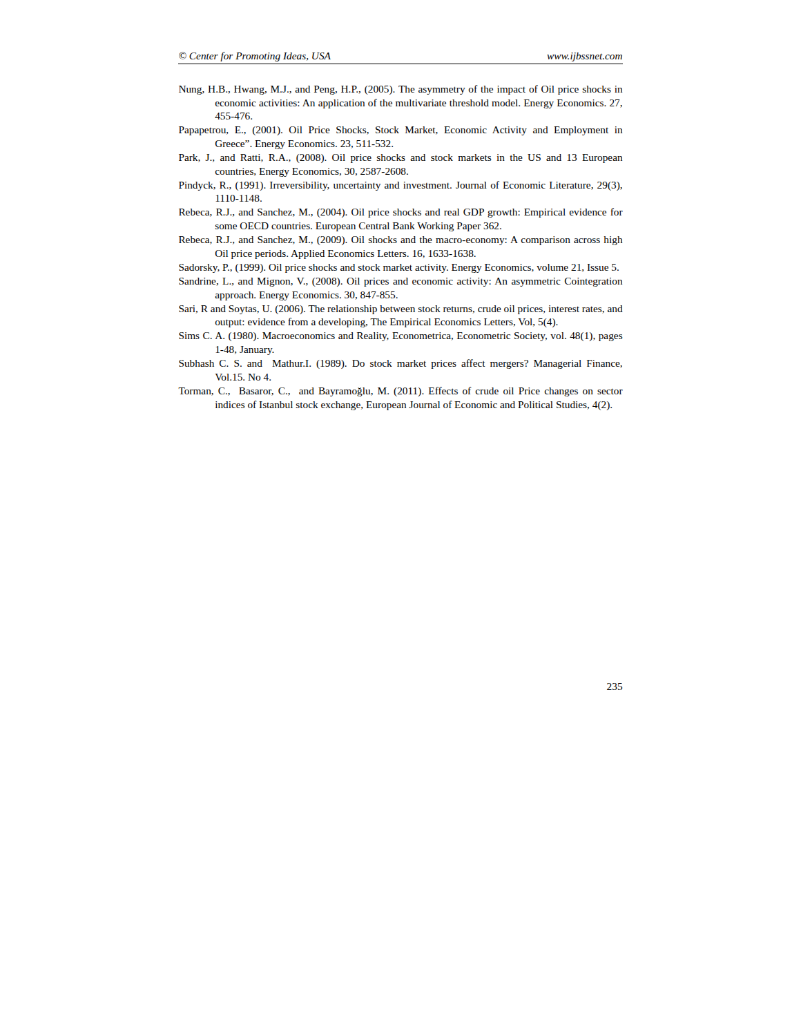© Center for Promoting Ideas, USA
www.ijbssnet.com
Nung, H.B., Hwang, M.J., and Peng, H.P., (2005). The asymmetry of the impact of Oil price shocks in economic activities: An application of the multivariate threshold model. Energy Economics. 27, 455-476.
Papapetrou, E., (2001). Oil Price Shocks, Stock Market, Economic Activity and Employment in Greece”. Energy Economics. 23, 511-532.
Park, J., and Ratti, R.A., (2008). Oil price shocks and stock markets in the US and 13 European countries, Energy Economics, 30, 2587-2608.
Pindyck, R., (1991). Irreversibility, uncertainty and investment. Journal of Economic Literature, 29(3), 1110-1148.
Rebeca, R.J., and Sanchez, M., (2004). Oil price shocks and real GDP growth: Empirical evidence for some OECD countries. European Central Bank Working Paper 362.
Rebeca, R.J., and Sanchez, M., (2009). Oil shocks and the macro-economy: A comparison across high Oil price periods. Applied Economics Letters. 16, 1633-1638.
Sadorsky, P., (1999). Oil price shocks and stock market activity. Energy Economics, volume 21, Issue 5.
Sandrine, L., and Mignon, V., (2008). Oil prices and economic activity: An asymmetric Cointegration approach. Energy Economics. 30, 847-855.
Sari, R and Soytas, U. (2006). The relationship between stock returns, crude oil prices, interest rates, and output: evidence from a developing, The Empirical Economics Letters, Vol, 5(4).
Sims C. A. (1980). Macroeconomics and Reality, Econometrica, Econometric Society, vol. 48(1), pages 1-48, January.
Subhash C. S. and Mathur.I. (1989). Do stock market prices affect mergers? Managerial Finance, Vol.15. No 4.
Torman, C., Basaror, C., and Bayramoğlu, M. (2011). Effects of crude oil Price changes on sector indices of Istanbul stock exchange, European Journal of Economic and Political Studies, 4(2).
235